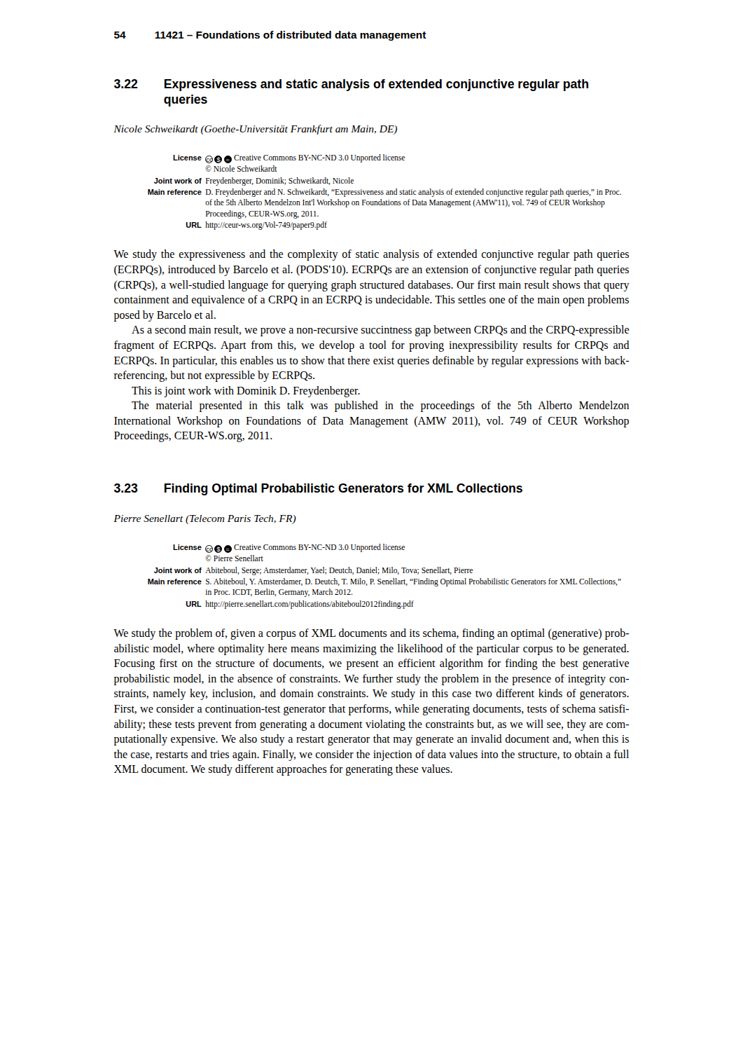54 11421 – Foundations of distributed data management
3.22 Expressiveness and static analysis of extended conjunctive regular path queries
Nicole Schweikardt (Goethe-Universität Frankfurt am Main, DE)
| License | cc $ = Creative Commons BY-NC-ND 3.0 Unported license © Nicole Schweikardt |
| Joint work of | Freydenberger, Dominik; Schweikardt, Nicole |
| Main reference | D. Freydenberger and N. Schweikardt, “Expressiveness and static analysis of extended conjunctive regular path queries,” in Proc. of the 5th Alberto Mendelzon Int'l Workshop on Foundations of Data Management (AMW'11), vol. 749 of CEUR Workshop Proceedings, CEUR-WS.org, 2011. |
| URL | http://ceur-ws.org/Vol-749/paper9.pdf |
We study the expressiveness and the complexity of static analysis of extended conjunctive regular path queries (ECRPQs), introduced by Barcelo et al. (PODS'10). ECRPQs are an extension of conjunctive regular path queries (CRPQs), a well-studied language for querying graph structured databases. Our first main result shows that query containment and equivalence of a CRPQ in an ECRPQ is undecidable. This settles one of the main open problems posed by Barcelo et al.
As a second main result, we prove a non-recursive succintness gap between CRPQs and the CRPQ-expressible fragment of ECRPQs. Apart from this, we develop a tool for proving inexpressibility results for CRPQs and ECRPQs. In particular, this enables us to show that there exist queries definable by regular expressions with backreferencing, but not expressible by ECRPQs.
This is joint work with Dominik D. Freydenberger.
The material presented in this talk was published in the proceedings of the 5th Alberto Mendelzon International Workshop on Foundations of Data Management (AMW 2011), vol. 749 of CEUR Workshop Proceedings, CEUR-WS.org, 2011.
3.23 Finding Optimal Probabilistic Generators for XML Collections
Pierre Senellart (Telecom Paris Tech, FR)
| License | cc $ = Creative Commons BY-NC-ND 3.0 Unported license © Pierre Senellart |
| Joint work of | Abiteboul, Serge; Amsterdamer, Yael; Deutch, Daniel; Milo, Tova; Senellart, Pierre |
| Main reference | S. Abiteboul, Y. Amsterdamer, D. Deutch, T. Milo, P. Senellart, “Finding Optimal Probabilistic Generators for XML Collections,” in Proc. ICDT, Berlin, Germany, March 2012. |
| URL | http://pierre.senellart.com/publications/abiteboul2012finding.pdf |
We study the problem of, given a corpus of XML documents and its schema, finding an optimal (generative) probabilistic model, where optimality here means maximizing the likelihood of the particular corpus to be generated. Focusing first on the structure of documents, we present an efficient algorithm for finding the best generative probabilistic model, in the absence of constraints. We further study the problem in the presence of integrity constraints, namely key, inclusion, and domain constraints. We study in this case two different kinds of generators. First, we consider a continuation-test generator that performs, while generating documents, tests of schema satisfiability; these tests prevent from generating a document violating the constraints but, as we will see, they are computationally expensive. We also study a restart generator that may generate an invalid document and, when this is the case, restarts and tries again. Finally, we consider the injection of data values into the structure, to obtain a full XML document. We study different approaches for generating these values.